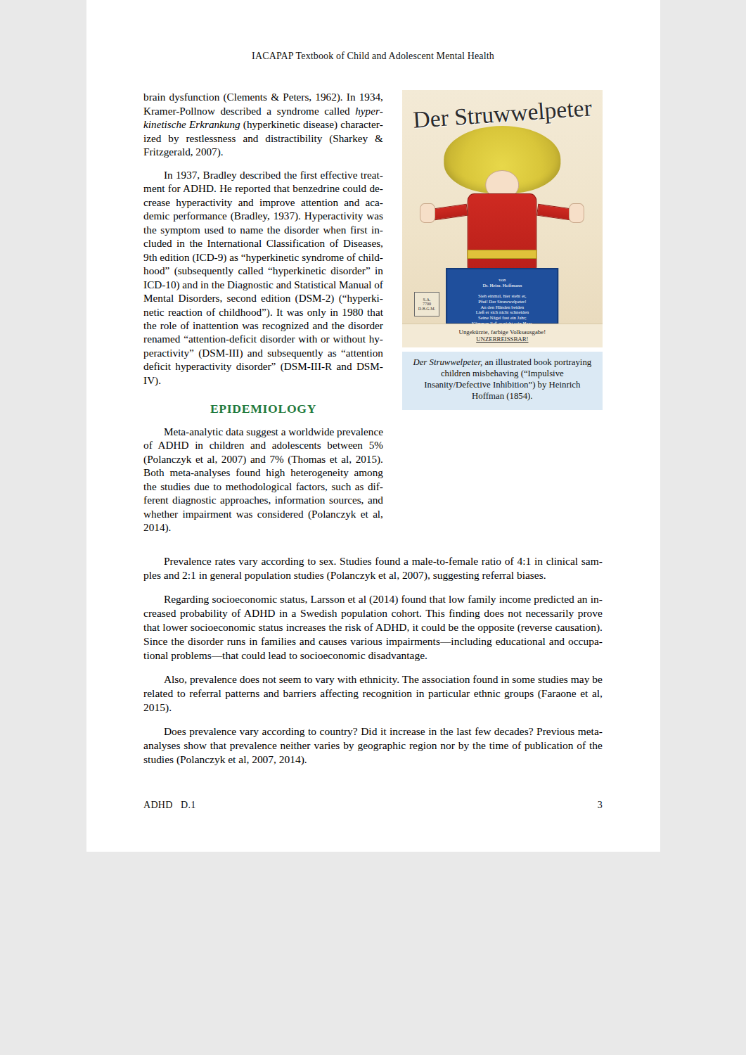IACAPAP Textbook of Child and Adolescent Mental Health
brain dysfunction (Clements & Peters, 1962). In 1934, Kramer-Pollnow described a syndrome called hyperkinetische Erkrankung (hyperkinetic disease) characterized by restlessness and distractibility (Sharkey & Fritzgerald, 2007).
In 1937, Bradley described the first effective treatment for ADHD. He reported that benzedrine could decrease hyperactivity and improve attention and academic performance (Bradley, 1937). Hyperactivity was the symptom used to name the disorder when first included in the International Classification of Diseases, 9th edition (ICD-9) as “hyperkinetic syndrome of childhood” (subsequently called “hyperkinetic disorder” in ICD-10) and in the Diagnostic and Statistical Manual of Mental Disorders, second edition (DSM-2) (“hyperkinetic reaction of childhood”). It was only in 1980 that the role of inattention was recognized and the disorder renamed “attention-deficit disorder with or without hyperactivity” (DSM-III) and subsequently as “attention deficit hyperactivity disorder” (DSM-III-R and DSM-IV).
EPIDEMIOLOGY
Meta-analytic data suggest a worldwide prevalence of ADHD in children and adolescents between 5% (Polanczyk et al, 2007) and 7% (Thomas et al, 2015). Both meta-analyses found high heterogeneity among the studies due to methodological factors, such as different diagnostic approaches, information sources, and whether impairment was considered (Polanczyk et al, 2014).
Der Struwwelpeter
von
Dr. Heinr. Hoffmann
Sieh einmal, hier steht er,
Pfui! Der Struwwelpeter!
An den Händen beiden
Ließ er sich nicht schneiden
Seine Nägel fast ein Jahr;
Kämmen ließ er nicht sein Haar.
Pfui! Ruft da ein jeder:
Garst’ger Struwwelpeter!
✂✂
S.A.
7700
D.B.G.M.
Ungekürzte, farbige Volksausgabe!
UNZERREISSBAR!
Der Struwwelpeter, an illustrated book portraying children misbehaving (“Impulsive Insanity/Defective Inhibition”) by Heinrich Hoffman (1854).
Prevalence rates vary according to sex. Studies found a male-to-female ratio of 4:1 in clinical samples and 2:1 in general population studies (Polanczyk et al, 2007), suggesting referral biases.
Regarding socioeconomic status, Larsson et al (2014) found that low family income predicted an increased probability of ADHD in a Swedish population cohort. This finding does not necessarily prove that lower socioeconomic status increases the risk of ADHD, it could be the opposite (reverse causation). Since the disorder runs in families and causes various impairments—including educational and occupational problems—that could lead to socioeconomic disadvantage.
Also, prevalence does not seem to vary with ethnicity. The association found in some studies may be related to referral patterns and barriers affecting recognition in particular ethnic groups (Faraone et al, 2015).
Does prevalence vary according to country? Did it increase in the last few decades? Previous meta-analyses show that prevalence neither varies by geographic region nor by the time of publication of the studies (Polanczyk et al, 2007, 2014).
ADHD D.1
3